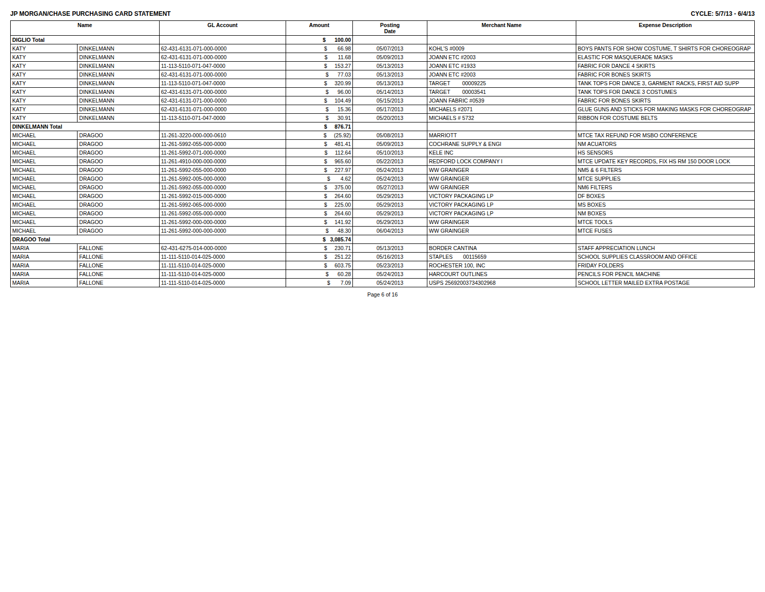JP MORGAN/CHASE PURCHASING CARD STATEMENT
CYCLE: 5/7/13 - 6/4/13
| Name | GL Account | Amount | Posting Date | Merchant Name | Expense Description |
| --- | --- | --- | --- | --- | --- |
| DIGLIO Total | | $ 100.00 | | | |
| KATY | DINKELMANN | 62-431-6131-071-000-0000 | $ 66.98 | 05/07/2013 | KOHL'S #0009 | BOYS PANTS FOR SHOW COSTUME, T SHIRTS FOR CHOREOGRAP |
| KATY | DINKELMANN | 62-431-6131-071-000-0000 | $ 11.68 | 05/09/2013 | JOANN ETC #2003 | ELASTIC FOR MASQUERADE MASKS |
| KATY | DINKELMANN | 11-113-5110-071-047-0000 | $ 153.27 | 05/13/2013 | JOANN ETC #1933 | FABRIC FOR DANCE 4 SKIRTS |
| KATY | DINKELMANN | 62-431-6131-071-000-0000 | $ 77.03 | 05/13/2013 | JOANN ETC #2003 | FABRIC FOR BONES SKIRTS |
| KATY | DINKELMANN | 11-113-5110-071-047-0000 | $ 320.99 | 05/13/2013 | TARGET 00009225 | TANK TOPS FOR DANCE 3, GARMENT RACKS, FIRST AID SUPP |
| KATY | DINKELMANN | 62-431-6131-071-000-0000 | $ 96.00 | 05/14/2013 | TARGET 00003541 | TANK TOPS FOR DANCE 3 COSTUMES |
| KATY | DINKELMANN | 62-431-6131-071-000-0000 | $ 104.49 | 05/15/2013 | JOANN FABRIC #0539 | FABRIC FOR BONES SKIRTS |
| KATY | DINKELMANN | 62-431-6131-071-000-0000 | $ 15.36 | 05/17/2013 | MICHAELS #2071 | GLUE GUNS AND STICKS FOR MAKING MASKS FOR CHOREOGRAP |
| KATY | DINKELMANN | 11-113-5110-071-047-0000 | $ 30.91 | 05/20/2013 | MICHAELS # 5732 | RIBBON FOR COSTUME BELTS |
| DINKELMANN Total | | $ 876.71 | | | |
| MICHAEL | DRAGOO | 11-261-3220-000-000-0610 | $ (25.92) | 05/08/2013 | MARRIOTT | MTCE TAX REFUND FOR MSBO CONFERENCE |
| MICHAEL | DRAGOO | 11-261-5992-055-000-0000 | $ 481.41 | 05/09/2013 | COCHRANE SUPPLY & ENGI | NM ACUATORS |
| MICHAEL | DRAGOO | 11-261-5992-071-000-0000 | $ 112.64 | 05/10/2013 | KELE INC | HS SENSORS |
| MICHAEL | DRAGOO | 11-261-4910-000-000-0000 | $ 965.60 | 05/22/2013 | REDFORD LOCK COMPANY I | MTCE UPDATE KEY RECORDS, FIX HS RM 150 DOOR LOCK |
| MICHAEL | DRAGOO | 11-261-5992-055-000-0000 | $ 227.97 | 05/24/2013 | WW GRAINGER | NM5 & 6 FILTERS |
| MICHAEL | DRAGOO | 11-261-5992-005-000-0000 | $ 4.62 | 05/24/2013 | WW GRAINGER | MTCE SUPPLIES |
| MICHAEL | DRAGOO | 11-261-5992-055-000-0000 | $ 375.00 | 05/27/2013 | WW GRAINGER | NM6 FILTERS |
| MICHAEL | DRAGOO | 11-261-5992-015-000-0000 | $ 264.60 | 05/29/2013 | VICTORY PACKAGING LP | DF BOXES |
| MICHAEL | DRAGOO | 11-261-5992-065-000-0000 | $ 225.00 | 05/29/2013 | VICTORY PACKAGING LP | MS BOXES |
| MICHAEL | DRAGOO | 11-261-5992-055-000-0000 | $ 264.60 | 05/29/2013 | VICTORY PACKAGING LP | NM BOXES |
| MICHAEL | DRAGOO | 11-261-5992-000-000-0000 | $ 141.92 | 05/29/2013 | WW GRAINGER | MTCE TOOLS |
| MICHAEL | DRAGOO | 11-261-5992-000-000-0000 | $ 48.30 | 06/04/2013 | WW GRAINGER | MTCE FUSES |
| DRAGOO Total | | $ 3,085.74 | | | |
| MARIA | FALLONE | 62-431-6275-014-000-0000 | $ 230.71 | 05/13/2013 | BORDER CANTINA | STAFF APPRECIATION LUNCH |
| MARIA | FALLONE | 11-111-5110-014-025-0000 | $ 251.22 | 05/16/2013 | STAPLES 00115659 | SCHOOL SUPPLIES CLASSROOM AND OFFICE |
| MARIA | FALLONE | 11-111-5110-014-025-0000 | $ 603.75 | 05/23/2013 | ROCHESTER 100, INC | FRIDAY FOLDERS |
| MARIA | FALLONE | 11-111-5110-014-025-0000 | $ 60.28 | 05/24/2013 | HARCOURT OUTLINES | PENCILS FOR PENCIL MACHINE |
| MARIA | FALLONE | 11-111-5110-014-025-0000 | $ 7.09 | 05/24/2013 | USPS 25692003734302968 | SCHOOL LETTER MAILED EXTRA POSTAGE |
Page 6 of 16